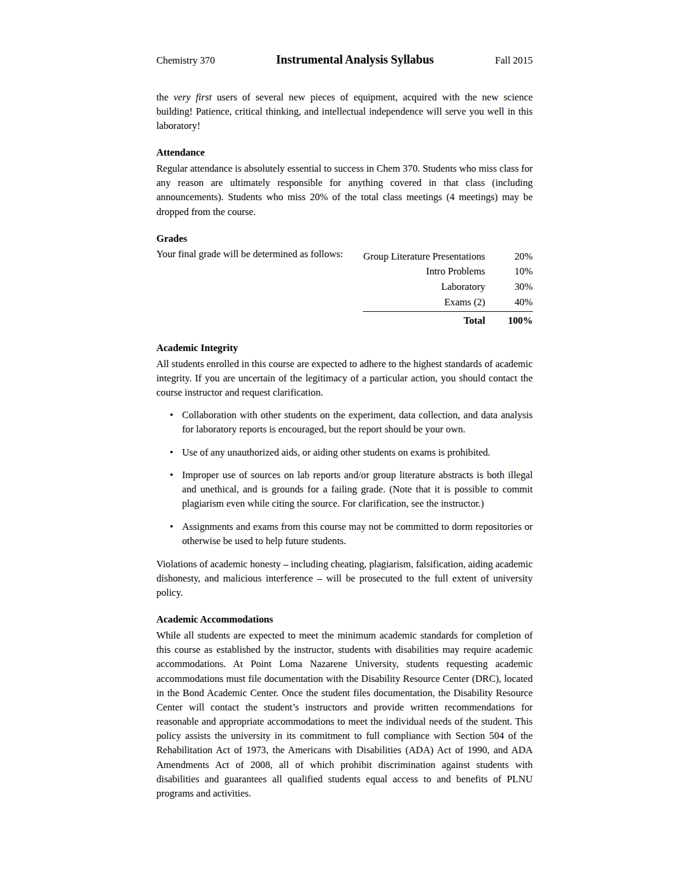Chemistry 370
Instrumental Analysis Syllabus
Fall 2015
the very first users of several new pieces of equipment, acquired with the new science building! Patience, critical thinking, and intellectual independence will serve you well in this laboratory!
Attendance
Regular attendance is absolutely essential to success in Chem 370. Students who miss class for any reason are ultimately responsible for anything covered in that class (including announcements). Students who miss 20% of the total class meetings (4 meetings) may be dropped from the course.
Grades
Your final grade will be determined as follows:
| Group Literature Presentations | 20% |
| Intro Problems | 10% |
| Laboratory | 30% |
| Exams (2) | 40% |
| Total | 100% |
Academic Integrity
All students enrolled in this course are expected to adhere to the highest standards of academic integrity. If you are uncertain of the legitimacy of a particular action, you should contact the course instructor and request clarification.
Collaboration with other students on the experiment, data collection, and data analysis for laboratory reports is encouraged, but the report should be your own.
Use of any unauthorized aids, or aiding other students on exams is prohibited.
Improper use of sources on lab reports and/or group literature abstracts is both illegal and unethical, and is grounds for a failing grade. (Note that it is possible to commit plagiarism even while citing the source. For clarification, see the instructor.)
Assignments and exams from this course may not be committed to dorm repositories or otherwise be used to help future students.
Violations of academic honesty – including cheating, plagiarism, falsification, aiding academic dishonesty, and malicious interference – will be prosecuted to the full extent of university policy.
Academic Accommodations
While all students are expected to meet the minimum academic standards for completion of this course as established by the instructor, students with disabilities may require academic accommodations. At Point Loma Nazarene University, students requesting academic accommodations must file documentation with the Disability Resource Center (DRC), located in the Bond Academic Center. Once the student files documentation, the Disability Resource Center will contact the student’s instructors and provide written recommendations for reasonable and appropriate accommodations to meet the individual needs of the student. This policy assists the university in its commitment to full compliance with Section 504 of the Rehabilitation Act of 1973, the Americans with Disabilities (ADA) Act of 1990, and ADA Amendments Act of 2008, all of which prohibit discrimination against students with disabilities and guarantees all qualified students equal access to and benefits of PLNU programs and activities.